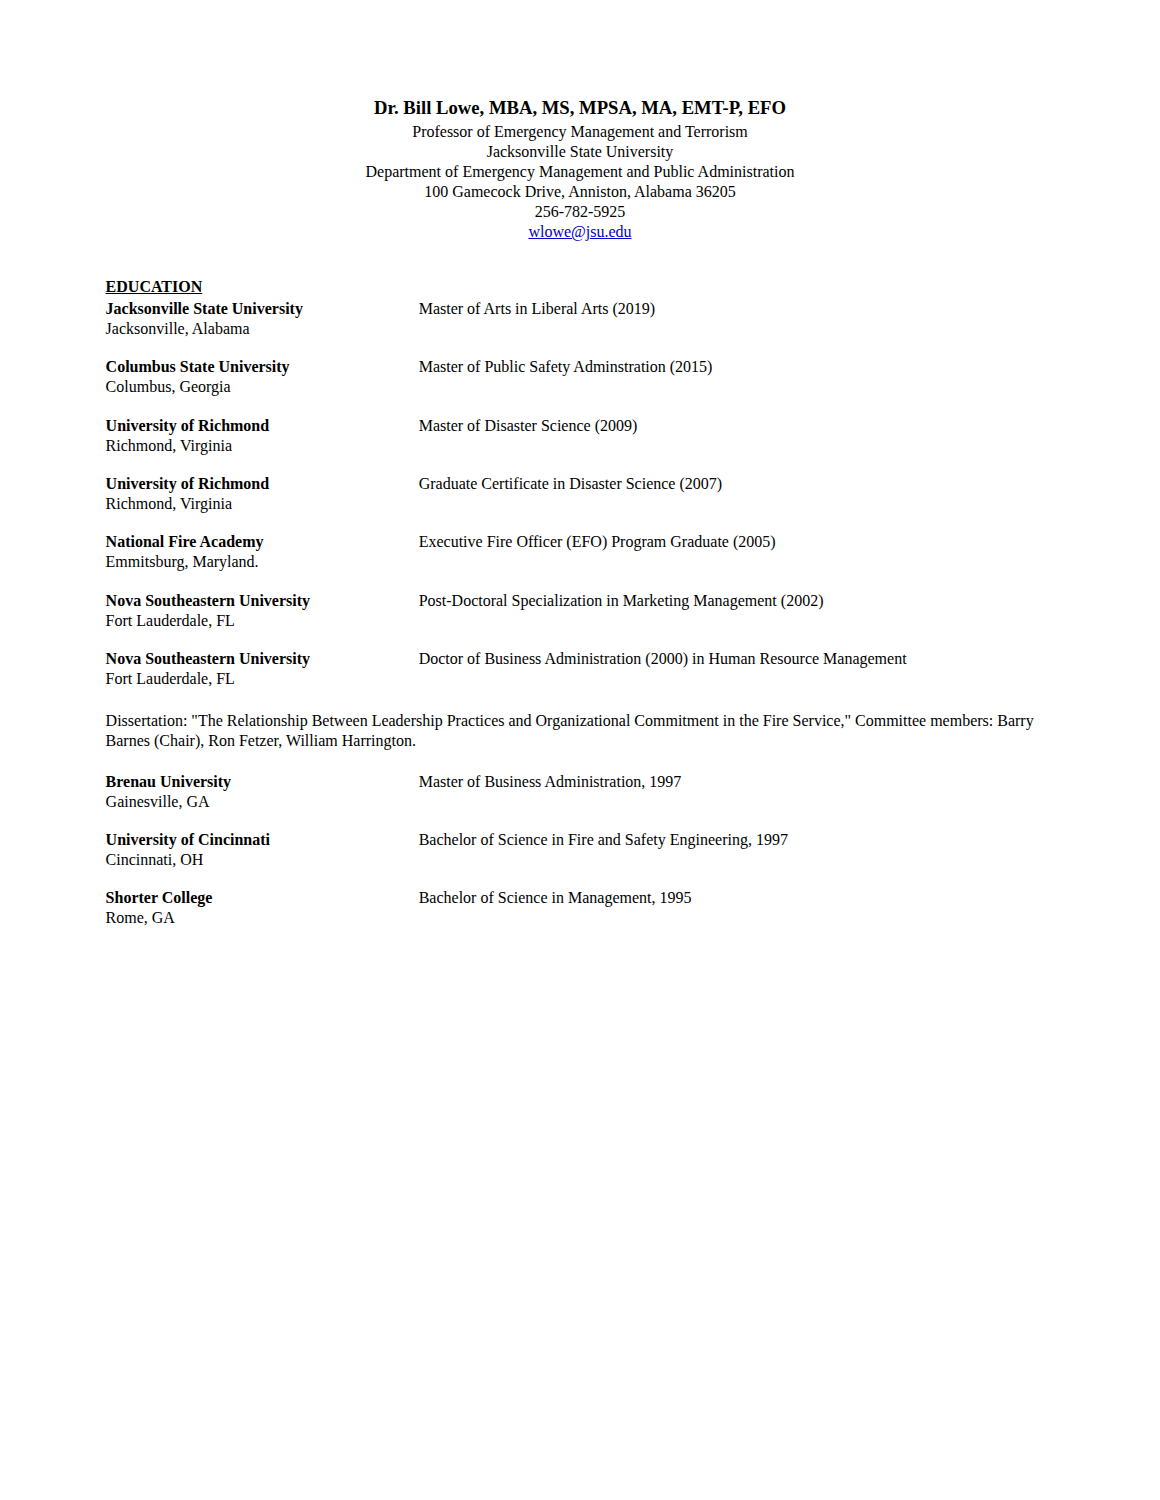Dr. Bill Lowe, MBA, MS, MPSA, MA, EMT-P, EFO
Professor of Emergency Management and Terrorism
Jacksonville State University
Department of Emergency Management and Public Administration
100 Gamecock Drive, Anniston, Alabama 36205
256-782-5925
wlowe@jsu.edu
EDUCATION
| Jacksonville State University Jacksonville, Alabama | Master of Arts in Liberal Arts (2019) |
| Columbus State University Columbus, Georgia | Master of Public Safety Adminstration (2015) |
| University of Richmond Richmond, Virginia | Master of Disaster Science (2009) |
| University of Richmond Richmond, Virginia | Graduate Certificate in Disaster Science (2007) |
| National Fire Academy Emmitsburg, Maryland. | Executive Fire Officer (EFO) Program Graduate (2005) |
| Nova Southeastern University Fort Lauderdale, FL | Post-Doctoral Specialization in Marketing Management (2002) |
| Nova Southeastern University Fort Lauderdale, FL | Doctor of Business Administration (2000) in Human Resource Management |
Dissertation: "The Relationship Between Leadership Practices and Organizational Commitment in the Fire Service," Committee members: Barry Barnes (Chair), Ron Fetzer, William Harrington.
| Brenau University Gainesville, GA | Master of Business Administration, 1997 |
| University of Cincinnati Cincinnati, OH | Bachelor of Science in Fire and Safety Engineering, 1997 |
| Shorter College Rome, GA | Bachelor of Science in Management, 1995 |